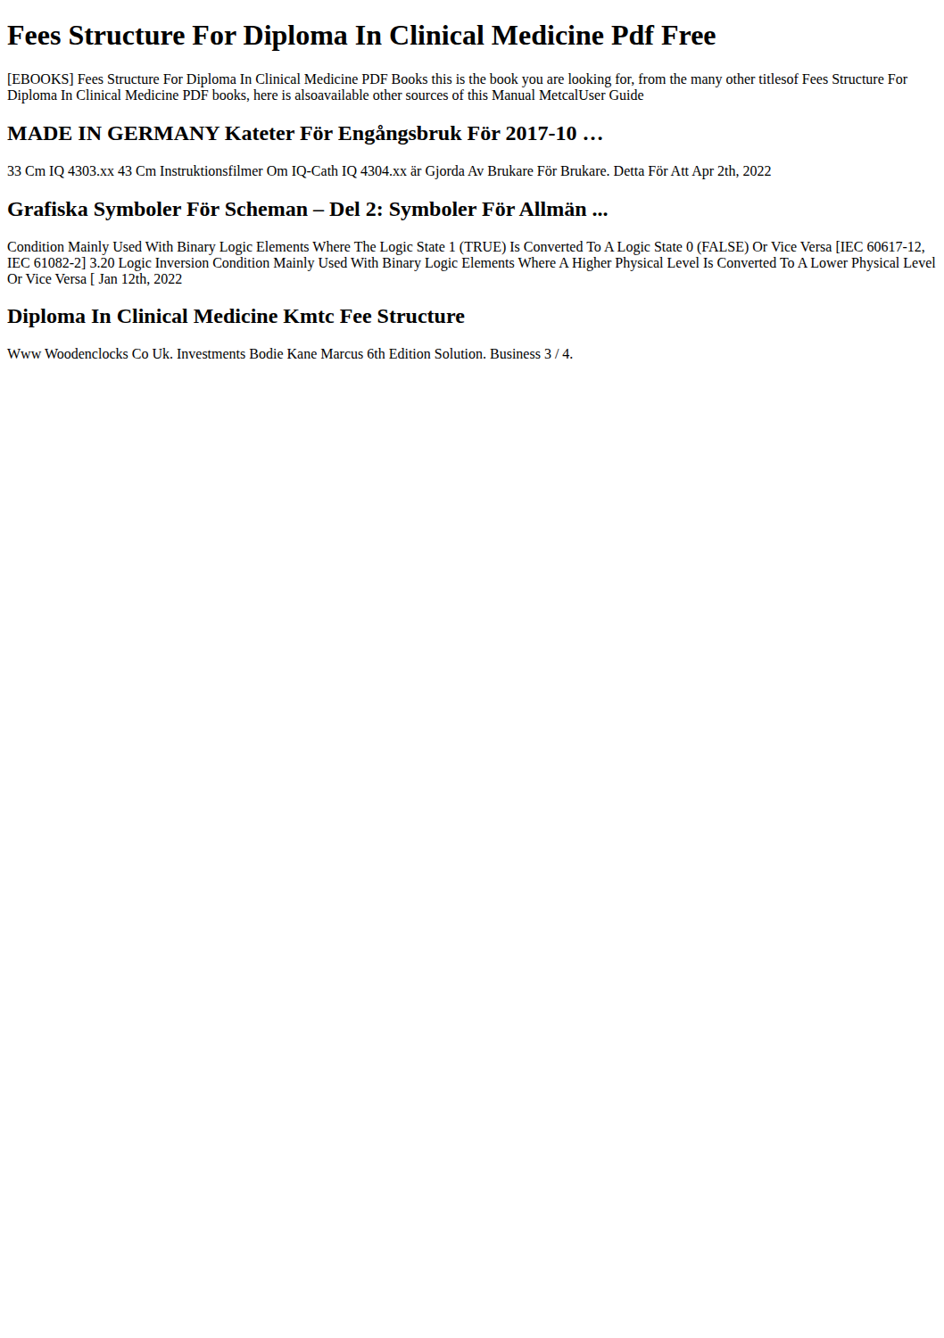Fees Structure For Diploma In Clinical Medicine Pdf Free
[EBOOKS] Fees Structure For Diploma In Clinical Medicine PDF Books this is the book you are looking for, from the many other titlesof Fees Structure For Diploma In Clinical Medicine PDF books, here is alsoavailable other sources of this Manual MetcalUser Guide
MADE IN GERMANY Kateter För Engångsbruk För 2017-10 …
33 Cm IQ 4303.xx 43 Cm Instruktionsfilmer Om IQ-Cath IQ 4304.xx är Gjorda Av Brukare För Brukare. Detta För Att Apr 2th, 2022
Grafiska Symboler För Scheman – Del 2: Symboler För Allmän ...
Condition Mainly Used With Binary Logic Elements Where The Logic State 1 (TRUE) Is Converted To A Logic State 0 (FALSE) Or Vice Versa [IEC 60617-12, IEC 61082-2] 3.20 Logic Inversion Condition Mainly Used With Binary Logic Elements Where A Higher Physical Level Is Converted To A Lower Physical Level Or Vice Versa [ Jan 12th, 2022
Diploma In Clinical Medicine Kmtc Fee Structure
Www Woodenclocks Co Uk. Investments Bodie Kane Marcus 6th Edition Solution. Business 3 / 4.